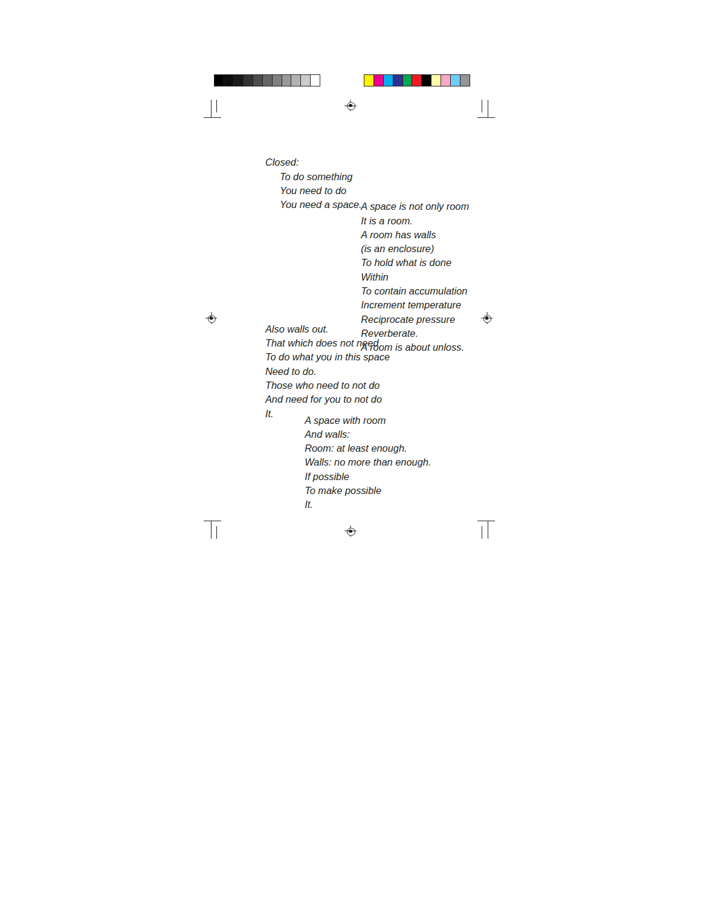Closed:To do something You need to do You need a space.
A space is not only room It is a room. A room has walls (is an enclosure) To hold what is done Within To contain accumulation Increment temperature Reciprocate pressure Reverberate. A room is about unloss.
Also walls out. That which does not need To do what you in this space Need to do. Those who need to not do And need for you to not do It.
A space with room And walls: Room: at least enough. Walls: no more than enough. If possible To make possible It.